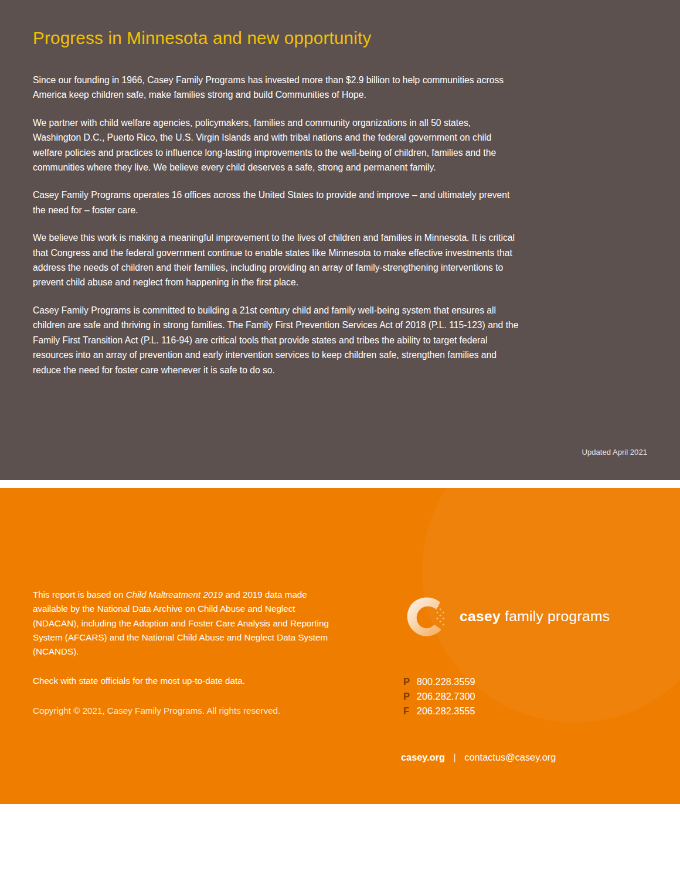Progress in Minnesota and new opportunity
Since our founding in 1966, Casey Family Programs has invested more than $2.9 billion to help communities across America keep children safe, make families strong and build Communities of Hope.
We partner with child welfare agencies, policymakers, families and community organizations in all 50 states, Washington D.C., Puerto Rico, the U.S. Virgin Islands and with tribal nations and the federal government on child welfare policies and practices to influence long-lasting improvements to the well-being of children, families and the communities where they live. We believe every child deserves a safe, strong and permanent family.
Casey Family Programs operates 16 offices across the United States to provide and improve – and ultimately prevent the need for – foster care.
We believe this work is making a meaningful improvement to the lives of children and families in Minnesota. It is critical that Congress and the federal government continue to enable states like Minnesota to make effective investments that address the needs of children and their families, including providing an array of family-strengthening interventions to prevent child abuse and neglect from happening in the first place.
Casey Family Programs is committed to building a 21st century child and family well-being system that ensures all children are safe and thriving in strong families. The Family First Prevention Services Act of 2018 (P.L. 115-123) and the Family First Transition Act (P.L. 116-94) are critical tools that provide states and tribes the ability to target federal resources into an array of prevention and early intervention services to keep children safe, strengthen families and reduce the need for foster care whenever it is safe to do so.
Updated April 2021
This report is based on Child Maltreatment 2019 and 2019 data made available by the National Data Archive on Child Abuse and Neglect (NDACAN), including the Adoption and Foster Care Analysis and Reporting System (AFCARS) and the National Child Abuse and Neglect Data System (NCANDS).
Check with state officials for the most up-to-date data.
Copyright © 2021, Casey Family Programs. All rights reserved.
casey family programs
P 800.228.3559
P 206.282.7300
F 206.282.3555
casey.org | contactus@casey.org